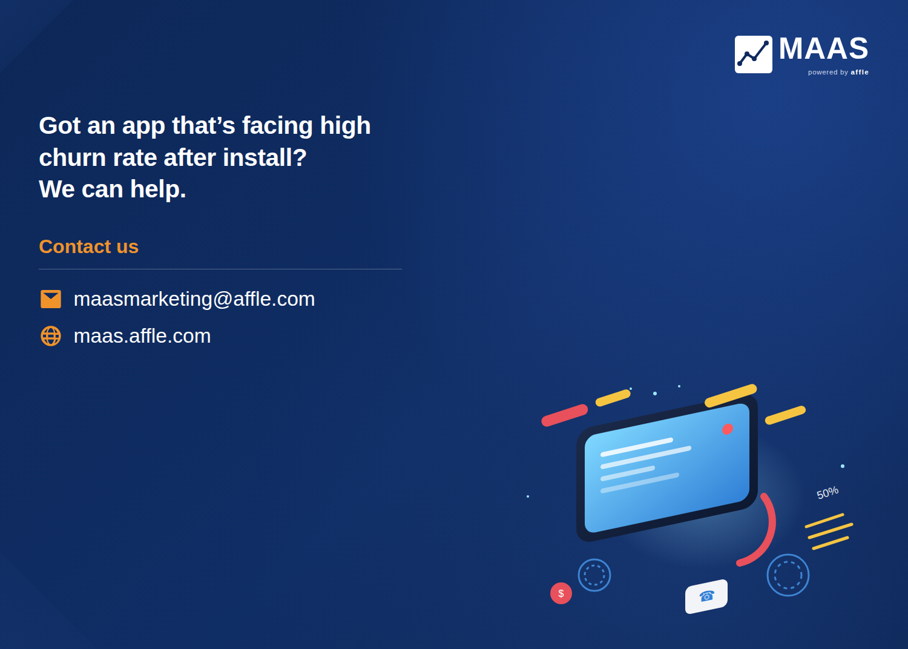MAAS powered by affle
Got an app that’s facing high churn rate after install?
We can help.
Contact us
maasmarketing@affle.com
maas.affle.com
50% $ ☎